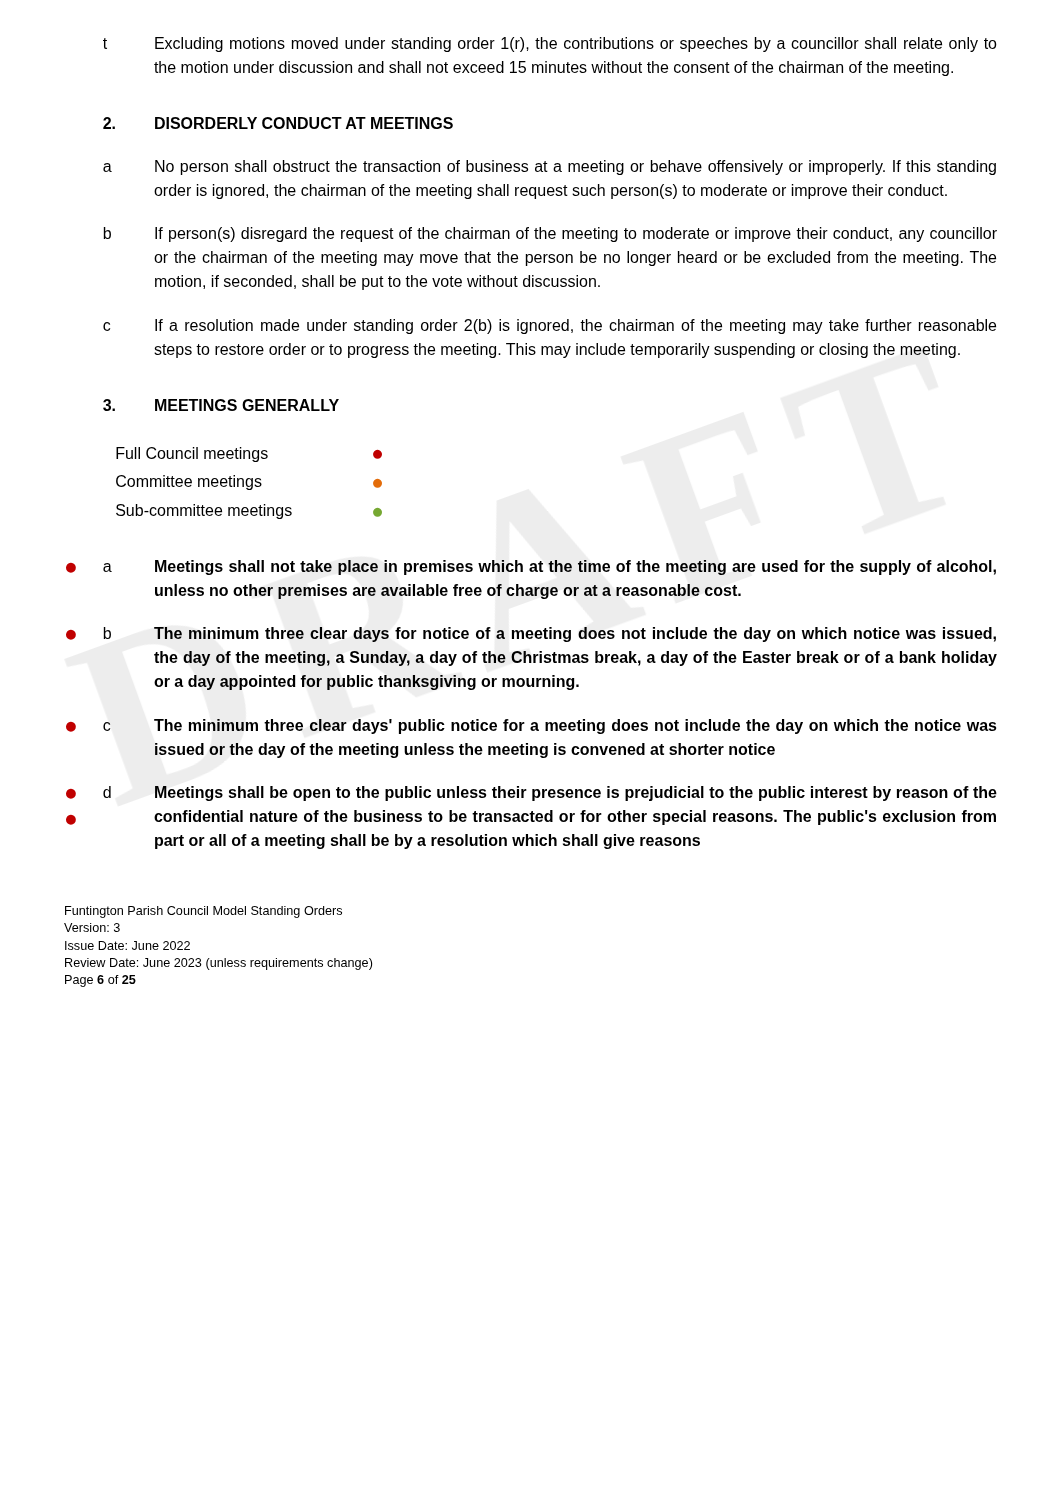DRAFT
t
Excluding motions moved under standing order 1(r), the contributions or speeches by a councillor shall relate only to the motion under discussion and shall not exceed 15 minutes without the consent of the chairman of the meeting.
2.
DISORDERLY CONDUCT AT MEETINGS
a
No person shall obstruct the transaction of business at a meeting or behave offensively or improperly. If this standing order is ignored, the chairman of the meeting shall request such person(s) to moderate or improve their conduct.
b
If person(s) disregard the request of the chairman of the meeting to moderate or improve their conduct, any councillor or the chairman of the meeting may move that the person be no longer heard or be excluded from the meeting. The motion, if seconded, shall be put to the vote without discussion.
c
If a resolution made under standing order 2(b) is ignored, the chairman of the meeting may take further reasonable steps to restore order or to progress the meeting. This may include temporarily suspending or closing the meeting.
3.
MEETINGS GENERALLY
Full Council meetings●
Committee meetings●
Sub-committee meetings●
●
a
Meetings shall not take place in premises which at the time of the meeting are used for the supply of alcohol, unless no other premises are available free of charge or at a reasonable cost.
●
b
The minimum three clear days for notice of a meeting does not include the day on which notice was issued, the day of the meeting, a Sunday, a day of the Christmas break, a day of the Easter break or of a bank holiday or a day appointed for public thanksgiving or mourning.
●
c
The minimum three clear days' public notice for a meeting does not include the day on which the notice was issued or the day of the meeting unless the meeting is convened at shorter notice
●
●
d
Meetings shall be open to the public unless their presence is prejudicial to the public interest by reason of the confidential nature of the business to be transacted or for other special reasons. The public's exclusion from part or all of a meeting shall be by a resolution which shall give reasons
Funtington Parish Council Model Standing Orders
Version: 3
Issue Date: June 2022
Review Date: June 2023 (unless requirements change)
Page 6 of 25